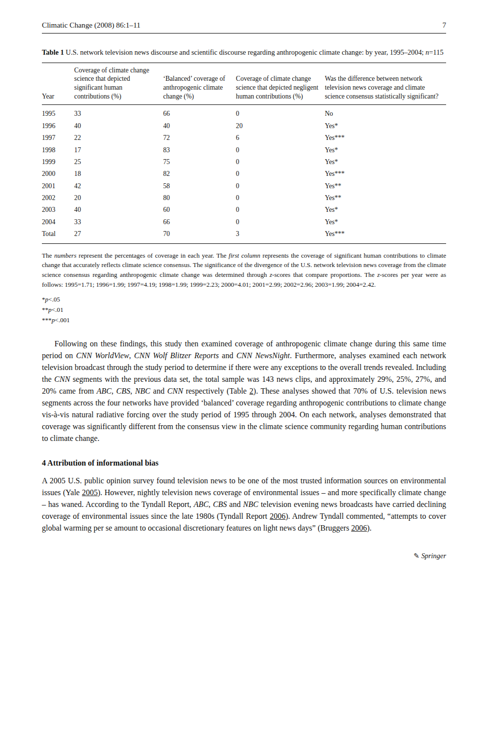Climatic Change (2008) 86:1–11 7
Table 1 U.S. network television news discourse and scientific discourse regarding anthropogenic climate change: by year, 1995–2004; n=115
| Year | Coverage of climate change science that depicted significant human contributions (%) | ‘Balanced’ coverage of anthropogenic climate change (%) | Coverage of climate change science that depicted negligent human contributions (%) | Was the difference between network television news coverage and climate science consensus statistically significant? |
| --- | --- | --- | --- | --- |
| 1995 | 33 | 66 | 0 | No |
| 1996 | 40 | 40 | 20 | Yes* |
| 1997 | 22 | 72 | 6 | Yes*** |
| 1998 | 17 | 83 | 0 | Yes* |
| 1999 | 25 | 75 | 0 | Yes* |
| 2000 | 18 | 82 | 0 | Yes*** |
| 2001 | 42 | 58 | 0 | Yes** |
| 2002 | 20 | 80 | 0 | Yes** |
| 2003 | 40 | 60 | 0 | Yes* |
| 2004 | 33 | 66 | 0 | Yes* |
| Total | 27 | 70 | 3 | Yes*** |
The numbers represent the percentages of coverage in each year. The first column represents the coverage of significant human contributions to climate change that accurately reflects climate science consensus. The significance of the divergence of the U.S. network television news coverage from the climate science consensus regarding anthropogenic climate change was determined through z-scores that compare proportions. The z-scores per year were as follows: 1995=1.71; 1996=1.99; 1997=4.19; 1998=1.99; 1999=2.23; 2000=4.01; 2001=2.99; 2002=2.96; 2003=1.99; 2004=2.42.
*p<.05
**p<.01
***p<.001
Following on these findings, this study then examined coverage of anthropogenic climate change during this same time period on CNN WorldView, CNN Wolf Blitzer Reports and CNN NewsNight. Furthermore, analyses examined each network television broadcast through the study period to determine if there were any exceptions to the overall trends revealed. Including the CNN segments with the previous data set, the total sample was 143 news clips, and approximately 29%, 25%, 27%, and 20% came from ABC, CBS, NBC and CNN respectively (Table 2). These analyses showed that 70% of U.S. television news segments across the four networks have provided ‘balanced’ coverage regarding anthropogenic contributions to climate change vis-à-vis natural radiative forcing over the study period of 1995 through 2004. On each network, analyses demonstrated that coverage was significantly different from the consensus view in the climate science community regarding human contributions to climate change.
4 Attribution of informational bias
A 2005 U.S. public opinion survey found television news to be one of the most trusted information sources on environmental issues (Yale 2005). However, nightly television news coverage of environmental issues – and more specifically climate change – has waned. According to the Tyndall Report, ABC, CBS and NBC television evening news broadcasts have carried declining coverage of environmental issues since the late 1980s (Tyndall Report 2006). Andrew Tyndall commented, “attempts to cover global warming per se amount to occasional discretionary features on light news days” (Bruggers 2006).
✎Springer